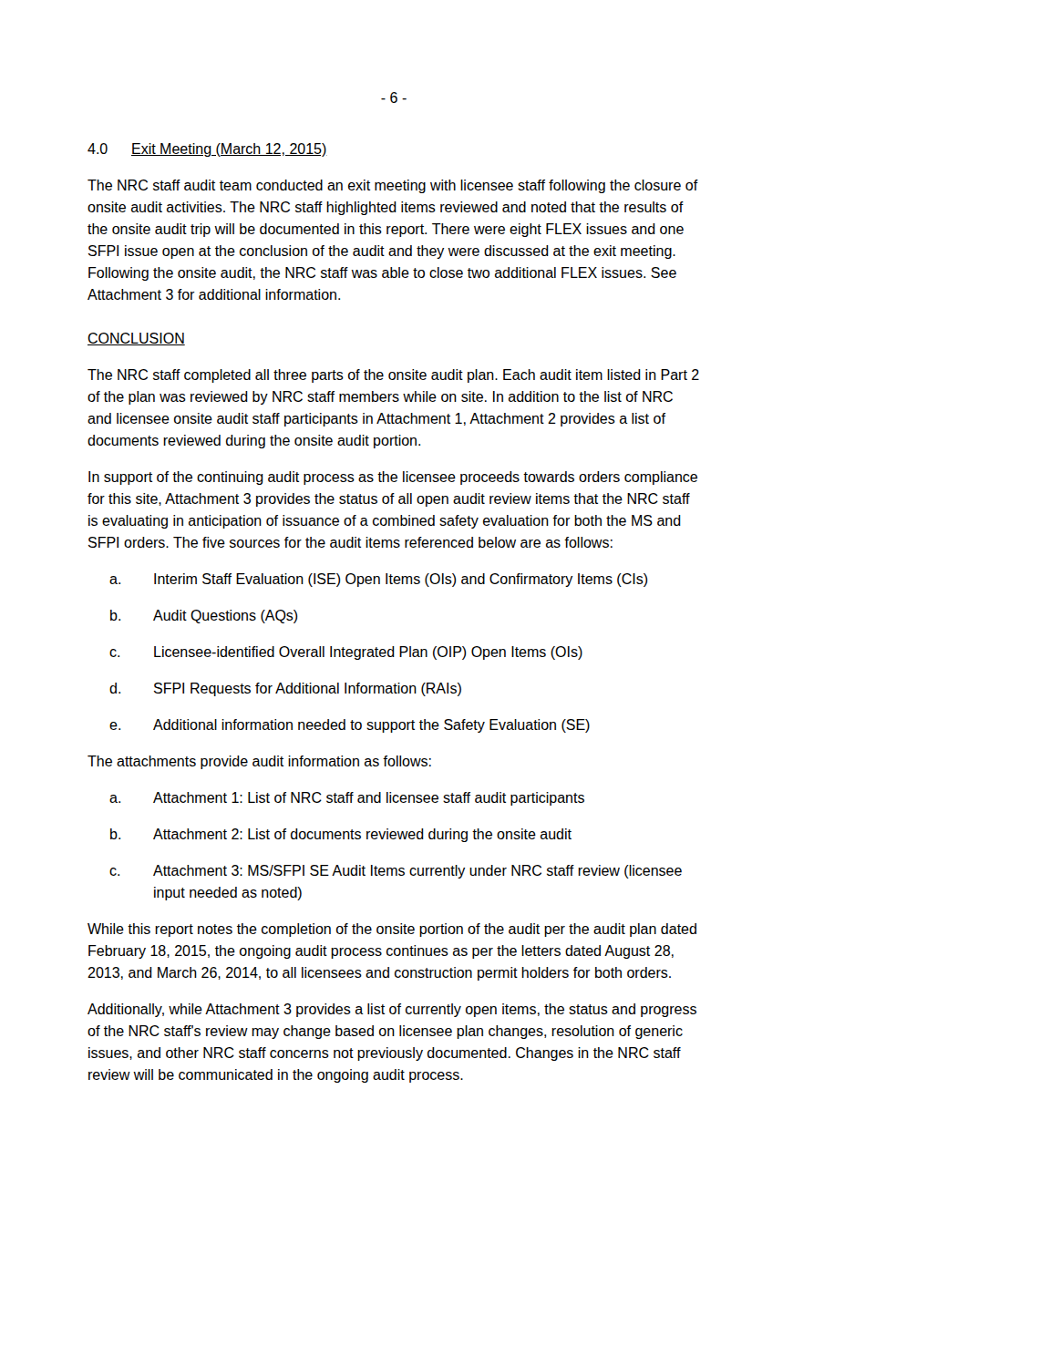- 6 -
4.0 Exit Meeting (March 12, 2015)
The NRC staff audit team conducted an exit meeting with licensee staff following the closure of onsite audit activities. The NRC staff highlighted items reviewed and noted that the results of the onsite audit trip will be documented in this report. There were eight FLEX issues and one SFPI issue open at the conclusion of the audit and they were discussed at the exit meeting. Following the onsite audit, the NRC staff was able to close two additional FLEX issues. See Attachment 3 for additional information.
CONCLUSION
The NRC staff completed all three parts of the onsite audit plan. Each audit item listed in Part 2 of the plan was reviewed by NRC staff members while on site. In addition to the list of NRC and licensee onsite audit staff participants in Attachment 1, Attachment 2 provides a list of documents reviewed during the onsite audit portion.
In support of the continuing audit process as the licensee proceeds towards orders compliance for this site, Attachment 3 provides the status of all open audit review items that the NRC staff is evaluating in anticipation of issuance of a combined safety evaluation for both the MS and SFPI orders. The five sources for the audit items referenced below are as follows:
a. Interim Staff Evaluation (ISE) Open Items (OIs) and Confirmatory Items (CIs)
b. Audit Questions (AQs)
c. Licensee-identified Overall Integrated Plan (OIP) Open Items (OIs)
d. SFPI Requests for Additional Information (RAIs)
e. Additional information needed to support the Safety Evaluation (SE)
The attachments provide audit information as follows:
a. Attachment 1: List of NRC staff and licensee staff audit participants
b. Attachment 2: List of documents reviewed during the onsite audit
c. Attachment 3: MS/SFPI SE Audit Items currently under NRC staff review (licensee input needed as noted)
While this report notes the completion of the onsite portion of the audit per the audit plan dated February 18, 2015, the ongoing audit process continues as per the letters dated August 28, 2013, and March 26, 2014, to all licensees and construction permit holders for both orders.
Additionally, while Attachment 3 provides a list of currently open items, the status and progress of the NRC staff's review may change based on licensee plan changes, resolution of generic issues, and other NRC staff concerns not previously documented. Changes in the NRC staff review will be communicated in the ongoing audit process.